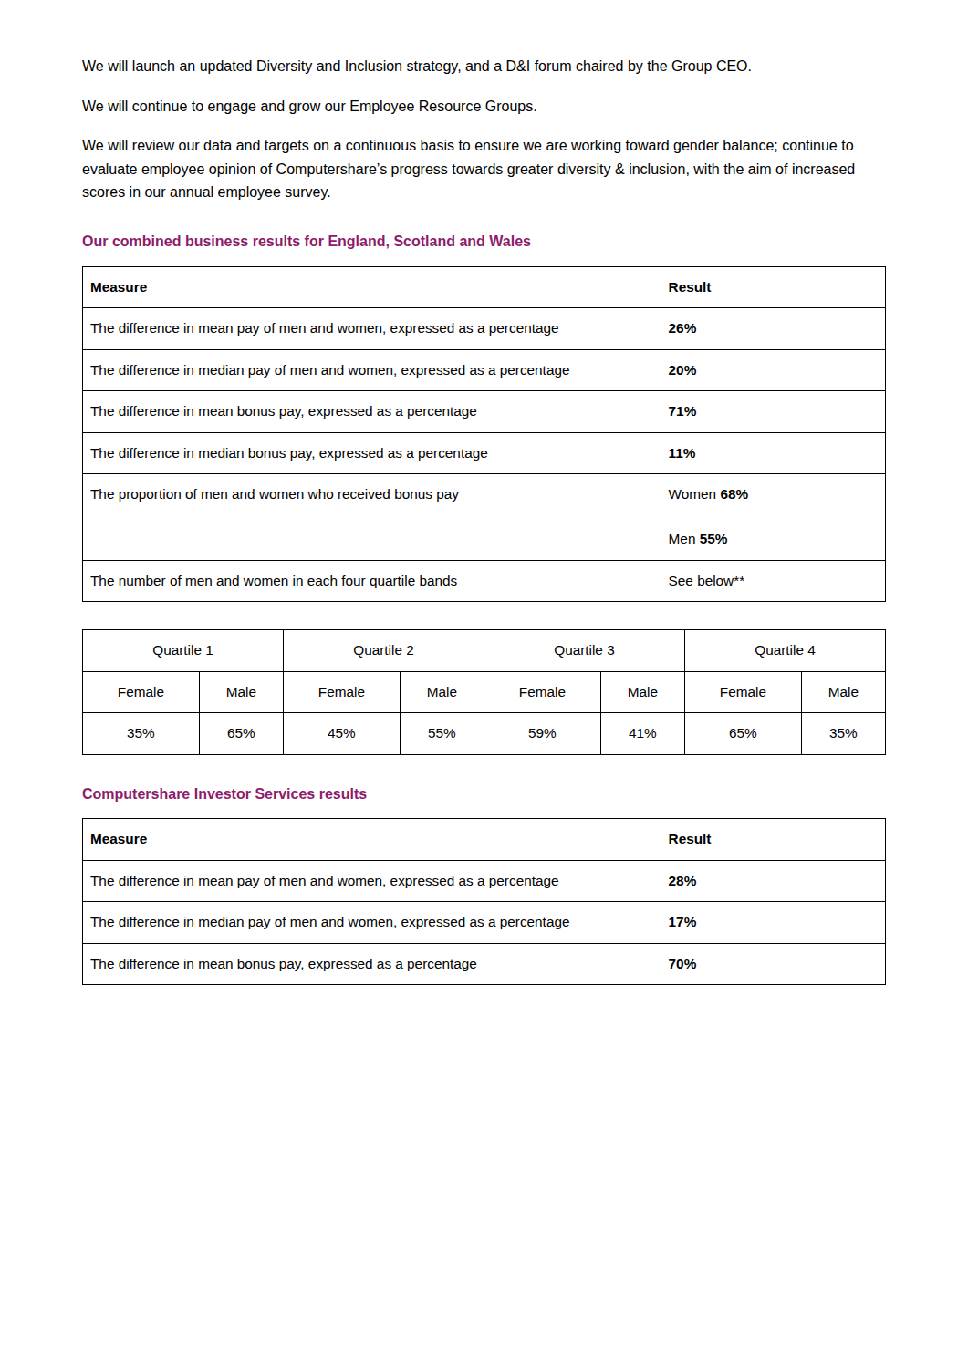We will launch an updated Diversity and Inclusion strategy, and a D&I forum chaired by the Group CEO.
We will continue to engage and grow our Employee Resource Groups.
We will review our data and targets on a continuous basis to ensure we are working toward gender balance; continue to evaluate employee opinion of Computershare’s progress towards greater diversity & inclusion, with the aim of increased scores in our annual employee survey.
Our combined business results for England, Scotland and Wales
| Measure | Result |
| --- | --- |
| The difference in mean pay of men and women, expressed as a percentage | 26% |
| The difference in median pay of men and women, expressed as a percentage | 20% |
| The difference in mean bonus pay, expressed as a percentage | 71% |
| The difference in median bonus pay, expressed as a percentage | 11% |
| The proportion of men and women who received bonus pay | Women 68% Men 55% |
| The number of men and women in each four quartile bands | See below** |
| Quartile 1 | Quartile 2 | Quartile 3 | Quartile 4 |
| Female | Male | Female | Male | Female | Male | Female | Male |
| 35% | 65% | 45% | 55% | 59% | 41% | 65% | 35% |
Computershare Investor Services results
| Measure | Result |
| --- | --- |
| The difference in mean pay of men and women, expressed as a percentage | 28% |
| The difference in median pay of men and women, expressed as a percentage | 17% |
| The difference in mean bonus pay, expressed as a percentage | 70% |